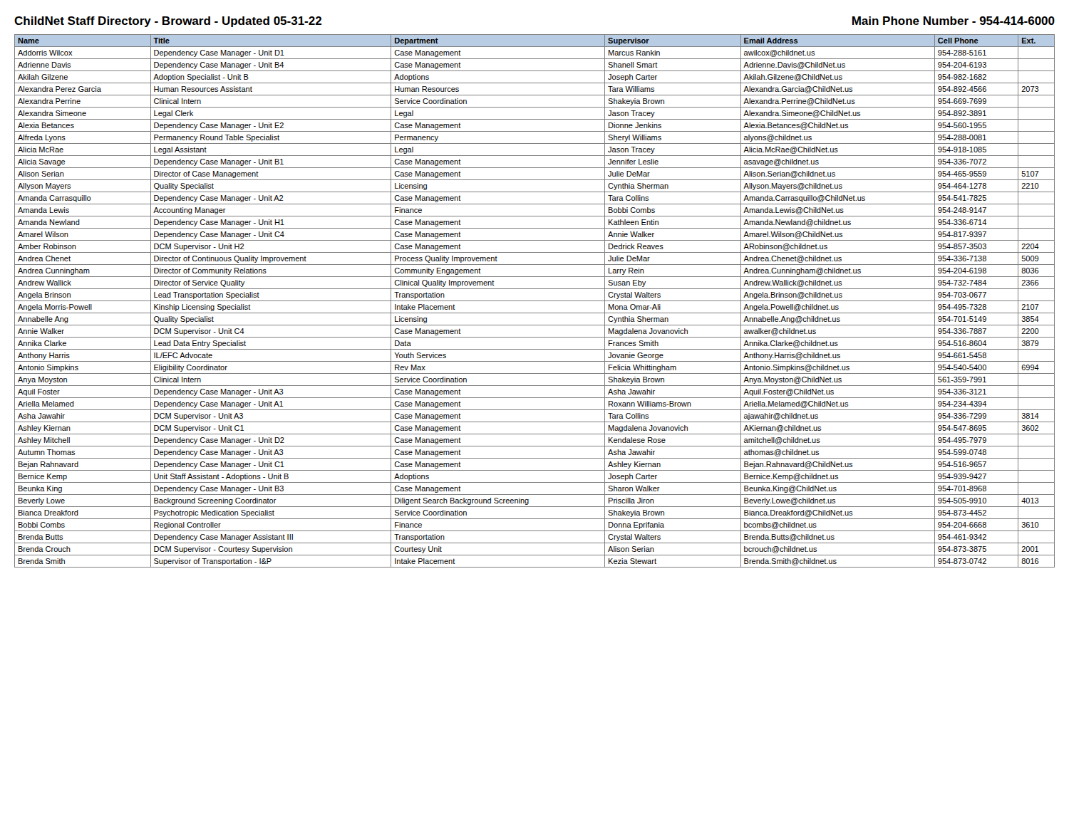ChildNet Staff Directory - Broward - Updated 05-31-22 Main Phone Number - 954-414-6000
| Name | Title | Department | Supervisor | Email Address | Cell Phone | Ext. |
| --- | --- | --- | --- | --- | --- | --- |
| Addorris Wilcox | Dependency Case Manager - Unit D1 | Case Management | Marcus Rankin | awilcox@childnet.us | 954-288-5161 | |
| Adrienne Davis | Dependency Case Manager - Unit B4 | Case Management | Shanell Smart | Adrienne.Davis@ChildNet.us | 954-204-6193 | |
| Akilah Gilzene | Adoption Specialist - Unit B | Adoptions | Joseph Carter | Akilah.Gilzene@ChildNet.us | 954-982-1682 | |
| Alexandra Perez Garcia | Human Resources Assistant | Human Resources | Tara Williams | Alexandra.Garcia@ChildNet.us | 954-892-4566 | 2073 |
| Alexandra Perrine | Clinical Intern | Service Coordination | Shakeyia Brown | Alexandra.Perrine@ChildNet.us | 954-669-7699 | |
| Alexandra Simeone | Legal Clerk | Legal | Jason Tracey | Alexandra.Simeone@ChildNet.us | 954-892-3891 | |
| Alexia Betances | Dependency Case Manager - Unit E2 | Case Management | Dionne Jenkins | Alexia.Betances@ChildNet.us | 954-560-1955 | |
| Alfreda Lyons | Permanency Round Table Specialist | Permanency | Sheryl Williams | alyons@childnet.us | 954-288-0081 | |
| Alicia McRae | Legal Assistant | Legal | Jason Tracey | Alicia.McRae@ChildNet.us | 954-918-1085 | |
| Alicia Savage | Dependency Case Manager - Unit B1 | Case Management | Jennifer Leslie | asavage@childnet.us | 954-336-7072 | |
| Alison Serian | Director of Case Management | Case Management | Julie DeMar | Alison.Serian@childnet.us | 954-465-9559 | 5107 |
| Allyson Mayers | Quality Specialist | Licensing | Cynthia Sherman | Allyson.Mayers@childnet.us | 954-464-1278 | 2210 |
| Amanda Carrasquillo | Dependency Case Manager - Unit A2 | Case Management | Tara Collins | Amanda.Carrasquillo@ChildNet.us | 954-541-7825 | |
| Amanda Lewis | Accounting Manager | Finance | Bobbi Combs | Amanda.Lewis@ChildNet.us | 954-248-9147 | |
| Amanda Newland | Dependency Case Manager - Unit H1 | Case Management | Kathleen Entin | Amanda.Newland@childnet.us | 954-336-6714 | |
| Amarel Wilson | Dependency Case Manager - Unit C4 | Case Management | Annie Walker | Amarel.Wilson@ChildNet.us | 954-817-9397 | |
| Amber Robinson | DCM Supervisor - Unit H2 | Case Management | Dedrick Reaves | ARobinson@childnet.us | 954-857-3503 | 2204 |
| Andrea Chenet | Director of Continuous Quality Improvement | Process Quality Improvement | Julie DeMar | Andrea.Chenet@childnet.us | 954-336-7138 | 5009 |
| Andrea Cunningham | Director of Community Relations | Community Engagement | Larry Rein | Andrea.Cunningham@childnet.us | 954-204-6198 | 8036 |
| Andrew Wallick | Director of Service Quality | Clinical Quality Improvement | Susan Eby | Andrew.Wallick@childnet.us | 954-732-7484 | 2366 |
| Angela Brinson | Lead Transportation Specialist | Transportation | Crystal Walters | Angela.Brinson@childnet.us | 954-703-0677 | |
| Angela Morris-Powell | Kinship Licensing Specialist | Intake Placement | Mona Omar-Ali | Angela.Powell@childnet.us | 954-495-7328 | 2107 |
| Annabelle Ang | Quality Specialist | Licensing | Cynthia Sherman | Annabelle.Ang@childnet.us | 954-701-5149 | 3854 |
| Annie Walker | DCM Supervisor - Unit C4 | Case Management | Magdalena Jovanovich | awalker@childnet.us | 954-336-7887 | 2200 |
| Annika Clarke | Lead Data Entry Specialist | Data | Frances Smith | Annika.Clarke@childnet.us | 954-516-8604 | 3879 |
| Anthony Harris | IL/EFC Advocate | Youth Services | Jovanie George | Anthony.Harris@childnet.us | 954-661-5458 | |
| Antonio Simpkins | Eligibility Coordinator | Rev Max | Felicia Whittingham | Antonio.Simpkins@childnet.us | 954-540-5400 | 6994 |
| Anya Moyston | Clinical Intern | Service Coordination | Shakeyia Brown | Anya.Moyston@ChildNet.us | 561-359-7991 | |
| Aquil Foster | Dependency Case Manager - Unit A3 | Case Management | Asha Jawahir | Aquil.Foster@ChildNet.us | 954-336-3121 | |
| Ariella Melamed | Dependency Case Manager - Unit A1 | Case Management | Roxann Williams-Brown | Ariella.Melamed@ChildNet.us | 954-234-4394 | |
| Asha Jawahir | DCM Supervisor - Unit A3 | Case Management | Tara Collins | ajawahir@childnet.us | 954-336-7299 | 3814 |
| Ashley Kiernan | DCM Supervisor - Unit C1 | Case Management | Magdalena Jovanovich | AKiernan@childnet.us | 954-547-8695 | 3602 |
| Ashley Mitchell | Dependency Case Manager - Unit D2 | Case Management | Kendalese Rose | amitchell@childnet.us | 954-495-7979 | |
| Autumn Thomas | Dependency Case Manager - Unit A3 | Case Management | Asha Jawahir | athomas@childnet.us | 954-599-0748 | |
| Bejan Rahnavard | Dependency Case Manager - Unit C1 | Case Management | Ashley Kiernan | Bejan.Rahnavard@ChildNet.us | 954-516-9657 | |
| Bernice Kemp | Unit Staff Assistant - Adoptions - Unit B | Adoptions | Joseph Carter | Bernice.Kemp@childnet.us | 954-939-9427 | |
| Beunka King | Dependency Case Manager - Unit B3 | Case Management | Sharon Walker | Beunka.King@ChildNet.us | 954-701-8968 | |
| Beverly Lowe | Background Screening Coordinator | Diligent Search Background Screening | Priscilla Jiron | Beverly.Lowe@childnet.us | 954-505-9910 | 4013 |
| Bianca Dreakford | Psychotropic Medication Specialist | Service Coordination | Shakeyia Brown | Bianca.Dreakford@ChildNet.us | 954-873-4452 | |
| Bobbi Combs | Regional Controller | Finance | Donna Eprifania | bcombs@childnet.us | 954-204-6668 | 3610 |
| Brenda Butts | Dependency Case Manager Assistant III | Transportation | Crystal Walters | Brenda.Butts@childnet.us | 954-461-9342 | |
| Brenda Crouch | DCM Supervisor - Courtesy Supervision | Courtesy Unit | Alison Serian | bcrouch@childnet.us | 954-873-3875 | 2001 |
| Brenda Smith | Supervisor of Transportation - I&P | Intake Placement | Kezia Stewart | Brenda.Smith@childnet.us | 954-873-0742 | 8016 |